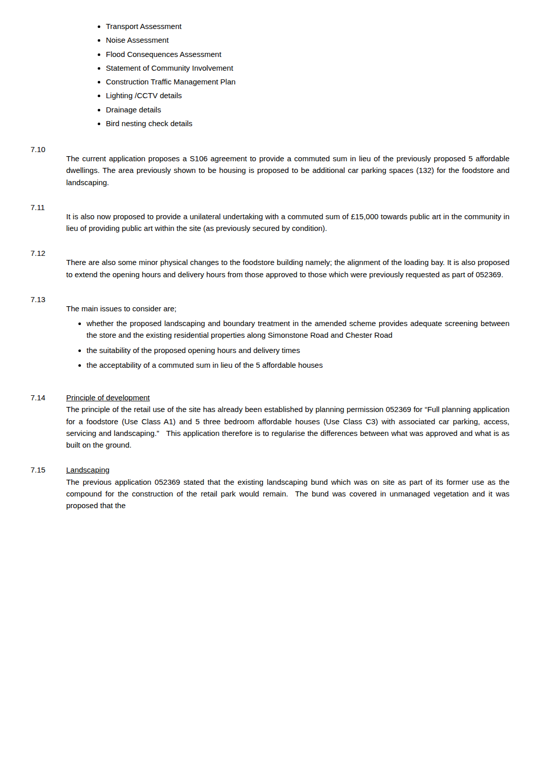Transport Assessment
Noise Assessment
Flood Consequences Assessment
Statement of Community Involvement
Construction Traffic Management Plan
Lighting /CCTV details
Drainage details
Bird nesting check details
7.10
The current application proposes a S106 agreement to provide a commuted sum in lieu of the previously proposed 5 affordable dwellings. The area previously shown to be housing is proposed to be additional car parking spaces (132) for the foodstore and landscaping.
7.11
It is also now proposed to provide a unilateral undertaking with a commuted sum of £15,000 towards public art in the community in lieu of providing public art within the site (as previously secured by condition).
7.12
There are also some minor physical changes to the foodstore building namely; the alignment of the loading bay. It is also proposed to extend the opening hours and delivery hours from those approved to those which were previously requested as part of 052369.
7.13
The main issues to consider are;
whether the proposed landscaping and boundary treatment in the amended scheme provides adequate screening between the store and the existing residential properties along Simonstone Road and Chester Road
the suitability of the proposed opening hours and delivery times
the acceptability of a commuted sum in lieu of the 5 affordable houses
7.14
Principle of development
The principle of the retail use of the site has already been established by planning permission 052369 for “Full planning application for a foodstore (Use Class A1) and 5 three bedroom affordable houses (Use Class C3) with associated car parking, access, servicing and landscaping.” This application therefore is to regularise the differences between what was approved and what is as built on the ground.
7.15
Landscaping
The previous application 052369 stated that the existing landscaping bund which was on site as part of its former use as the compound for the construction of the retail park would remain. The bund was covered in unmanaged vegetation and it was proposed that the